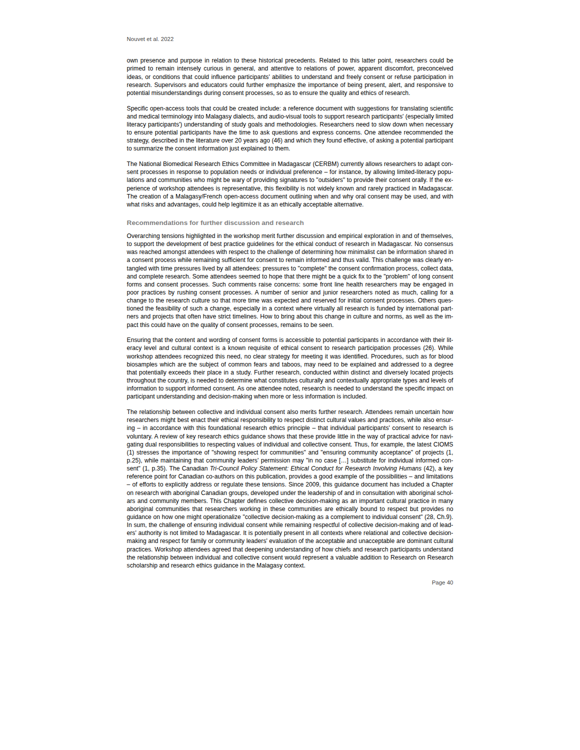Nouvet et al. 2022
own presence and purpose in relation to these historical precedents. Related to this latter point, researchers could be primed to remain intensely curious in general, and attentive to relations of power, apparent discomfort, preconceived ideas, or conditions that could influence participants' abilities to understand and freely consent or refuse participation in research. Supervisors and educators could further emphasize the importance of being present, alert, and responsive to potential misunderstandings during consent processes, so as to ensure the quality and ethics of research.
Specific open-access tools that could be created include: a reference document with suggestions for translating scientific and medical terminology into Malagasy dialects, and audio-visual tools to support research participants' (especially limited literacy participants') understanding of study goals and methodologies. Researchers need to slow down when necessary to ensure potential participants have the time to ask questions and express concerns. One attendee recommended the strategy, described in the literature over 20 years ago (46) and which they found effective, of asking a potential participant to summarize the consent information just explained to them.
The National Biomedical Research Ethics Committee in Madagascar (CERBM) currently allows researchers to adapt consent processes in response to population needs or individual preference – for instance, by allowing limited-literacy populations and communities who might be wary of providing signatures to "outsiders" to provide their consent orally. If the experience of workshop attendees is representative, this flexibility is not widely known and rarely practiced in Madagascar. The creation of a Malagasy/French open-access document outlining when and why oral consent may be used, and with what risks and advantages, could help legitimize it as an ethically acceptable alternative.
Recommendations for further discussion and research
Overarching tensions highlighted in the workshop merit further discussion and empirical exploration in and of themselves, to support the development of best practice guidelines for the ethical conduct of research in Madagascar. No consensus was reached amongst attendees with respect to the challenge of determining how minimalist can be information shared in a consent process while remaining sufficient for consent to remain informed and thus valid. This challenge was clearly entangled with time pressures lived by all attendees: pressures to "complete" the consent confirmation process, collect data, and complete research. Some attendees seemed to hope that there might be a quick fix to the "problem" of long consent forms and consent processes. Such comments raise concerns: some front line health researchers may be engaged in poor practices by rushing consent processes. A number of senior and junior researchers noted as much, calling for a change to the research culture so that more time was expected and reserved for initial consent processes. Others questioned the feasibility of such a change, especially in a context where virtually all research is funded by international partners and projects that often have strict timelines. How to bring about this change in culture and norms, as well as the impact this could have on the quality of consent processes, remains to be seen.
Ensuring that the content and wording of consent forms is accessible to potential participants in accordance with their literacy level and cultural context is a known requisite of ethical consent to research participation processes (26). While workshop attendees recognized this need, no clear strategy for meeting it was identified. Procedures, such as for blood biosamples which are the subject of common fears and taboos, may need to be explained and addressed to a degree that potentially exceeds their place in a study. Further research, conducted within distinct and diversely located projects throughout the country, is needed to determine what constitutes culturally and contextually appropriate types and levels of information to support informed consent. As one attendee noted, research is needed to understand the specific impact on participant understanding and decision-making when more or less information is included.
The relationship between collective and individual consent also merits further research. Attendees remain uncertain how researchers might best enact their ethical responsibility to respect distinct cultural values and practices, while also ensuring – in accordance with this foundational research ethics principle – that individual participants' consent to research is voluntary. A review of key research ethics guidance shows that these provide little in the way of practical advice for navigating dual responsibilities to respecting values of individual and collective consent. Thus, for example, the latest CIOMS (1) stresses the importance of "showing respect for communities" and "ensuring community acceptance" of projects (1, p.25), while maintaining that community leaders' permission may "in no case […] substitute for individual informed consent" (1, p.35). The Canadian Tri-Council Policy Statement: Ethical Conduct for Research Involving Humans (42), a key reference point for Canadian co-authors on this publication, provides a good example of the possibilities – and limitations – of efforts to explicitly address or regulate these tensions. Since 2009, this guidance document has included a Chapter on research with aboriginal Canadian groups, developed under the leadership of and in consultation with aboriginal scholars and community members. This Chapter defines collective decision-making as an important cultural practice in many aboriginal communities that researchers working in these communities are ethically bound to respect but provides no guidance on how one might operationalize "collective decision-making as a complement to individual consent" (28, Ch.9). In sum, the challenge of ensuring individual consent while remaining respectful of collective decision-making and of leaders' authority is not limited to Madagascar. It is potentially present in all contexts where relational and collective decision-making and respect for family or community leaders' evaluation of the acceptable and unacceptable are dominant cultural practices. Workshop attendees agreed that deepening understanding of how chiefs and research participants understand the relationship between individual and collective consent would represent a valuable addition to Research on Research scholarship and research ethics guidance in the Malagasy context.
Page 40